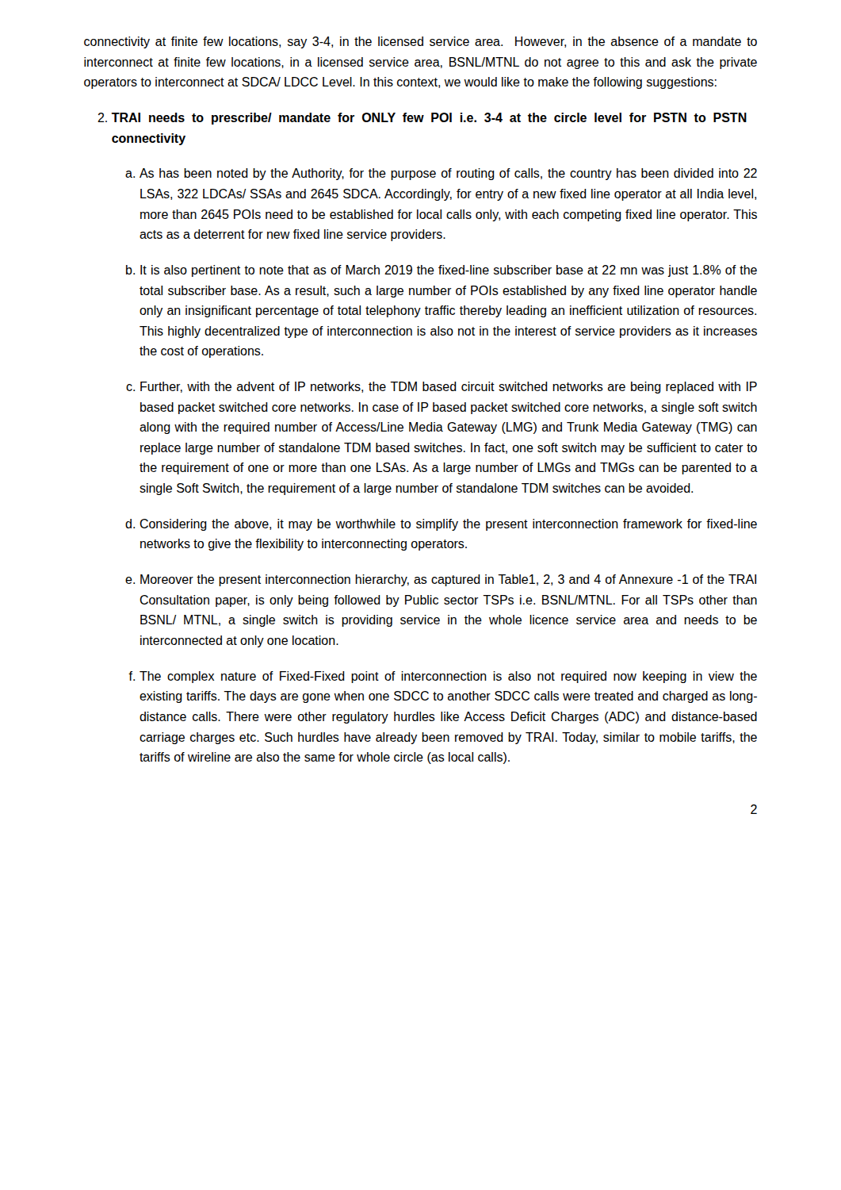connectivity at finite few locations, say 3-4, in the licensed service area. However, in the absence of a mandate to interconnect at finite few locations, in a licensed service area, BSNL/MTNL do not agree to this and ask the private operators to interconnect at SDCA/ LDCC Level. In this context, we would like to make the following suggestions:
TRAI needs to prescribe/ mandate for ONLY few POI i.e. 3-4 at the circle level for PSTN to PSTN connectivity
As has been noted by the Authority, for the purpose of routing of calls, the country has been divided into 22 LSAs, 322 LDCAs/ SSAs and 2645 SDCA. Accordingly, for entry of a new fixed line operator at all India level, more than 2645 POIs need to be established for local calls only, with each competing fixed line operator. This acts as a deterrent for new fixed line service providers.
It is also pertinent to note that as of March 2019 the fixed-line subscriber base at 22 mn was just 1.8% of the total subscriber base. As a result, such a large number of POIs established by any fixed line operator handle only an insignificant percentage of total telephony traffic thereby leading an inefficient utilization of resources. This highly decentralized type of interconnection is also not in the interest of service providers as it increases the cost of operations.
Further, with the advent of IP networks, the TDM based circuit switched networks are being replaced with IP based packet switched core networks. In case of IP based packet switched core networks, a single soft switch along with the required number of Access/Line Media Gateway (LMG) and Trunk Media Gateway (TMG) can replace large number of standalone TDM based switches. In fact, one soft switch may be sufficient to cater to the requirement of one or more than one LSAs. As a large number of LMGs and TMGs can be parented to a single Soft Switch, the requirement of a large number of standalone TDM switches can be avoided.
Considering the above, it may be worthwhile to simplify the present interconnection framework for fixed-line networks to give the flexibility to interconnecting operators.
Moreover the present interconnection hierarchy, as captured in Table1, 2, 3 and 4 of Annexure -1 of the TRAI Consultation paper, is only being followed by Public sector TSPs i.e. BSNL/MTNL. For all TSPs other than BSNL/ MTNL, a single switch is providing service in the whole licence service area and needs to be interconnected at only one location.
The complex nature of Fixed-Fixed point of interconnection is also not required now keeping in view the existing tariffs. The days are gone when one SDCC to another SDCC calls were treated and charged as long-distance calls. There were other regulatory hurdles like Access Deficit Charges (ADC) and distance-based carriage charges etc. Such hurdles have already been removed by TRAI. Today, similar to mobile tariffs, the tariffs of wireline are also the same for whole circle (as local calls).
2